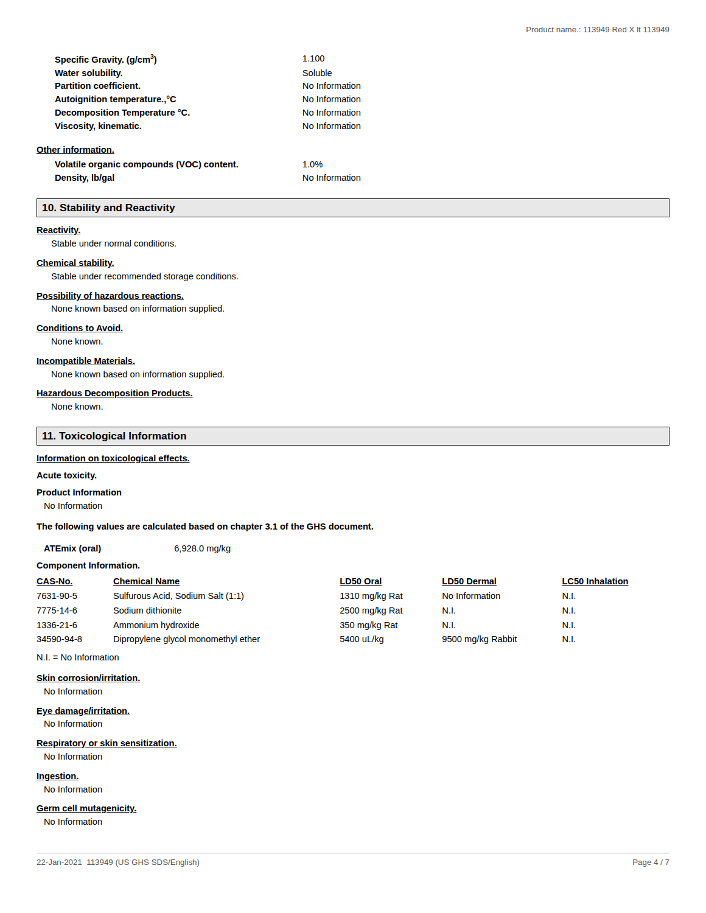Product name.: 113949 Red X lt 113949
| Specific Gravity. (g/cm 3 ) | 1.100 |
| Water solubility. | Soluble |
| Partition coefficient. | No Information |
| Autoignition temperature.,°C | No Information |
| Decomposition Temperature °C. | No Information |
| Viscosity, kinematic. | No Information |
Other information.
| Volatile organic compounds (VOC) content. | 1.0% |
| Density, lb/gal | No Information |
10. Stability and Reactivity
Reactivity.
Stable under normal conditions.
Chemical stability.
Stable under recommended storage conditions.
Possibility of hazardous reactions.
None known based on information supplied.
Conditions to Avoid.
None known.
Incompatible Materials.
None known based on information supplied.
Hazardous Decomposition Products.
None known.
11. Toxicological Information
Information on toxicological effects.
Acute toxicity.
Product Information
No Information
The following values are calculated based on chapter 3.1 of the GHS document.
| ATEmix (oral) | 6,928.0 mg/kg |
Component Information.
| CAS-No. | Chemical Name | LD50 Oral | LD50 Dermal | LC50 Inhalation |
| --- | --- | --- | --- | --- |
| 7631-90-5 | Sulfurous Acid, Sodium Salt (1:1) | 1310 mg/kg Rat | No Information | N.I. |
| 7775-14-6 | Sodium dithionite | 2500 mg/kg Rat | N.I. | N.I. |
| 1336-21-6 | Ammonium hydroxide | 350 mg/kg Rat | N.I. | N.I. |
| 34590-94-8 | Dipropylene glycol monomethyl ether | 5400 uL/kg | 9500 mg/kg Rabbit | N.I. |
N.I. = No Information
Skin corrosion/irritation.
No Information
Eye damage/irritation.
No Information
Respiratory or skin sensitization.
No Information
Ingestion.
No Information
Germ cell mutagenicity.
No Information
22-Jan-2021 113949 (US GHS SDS/English) Page 4 / 7